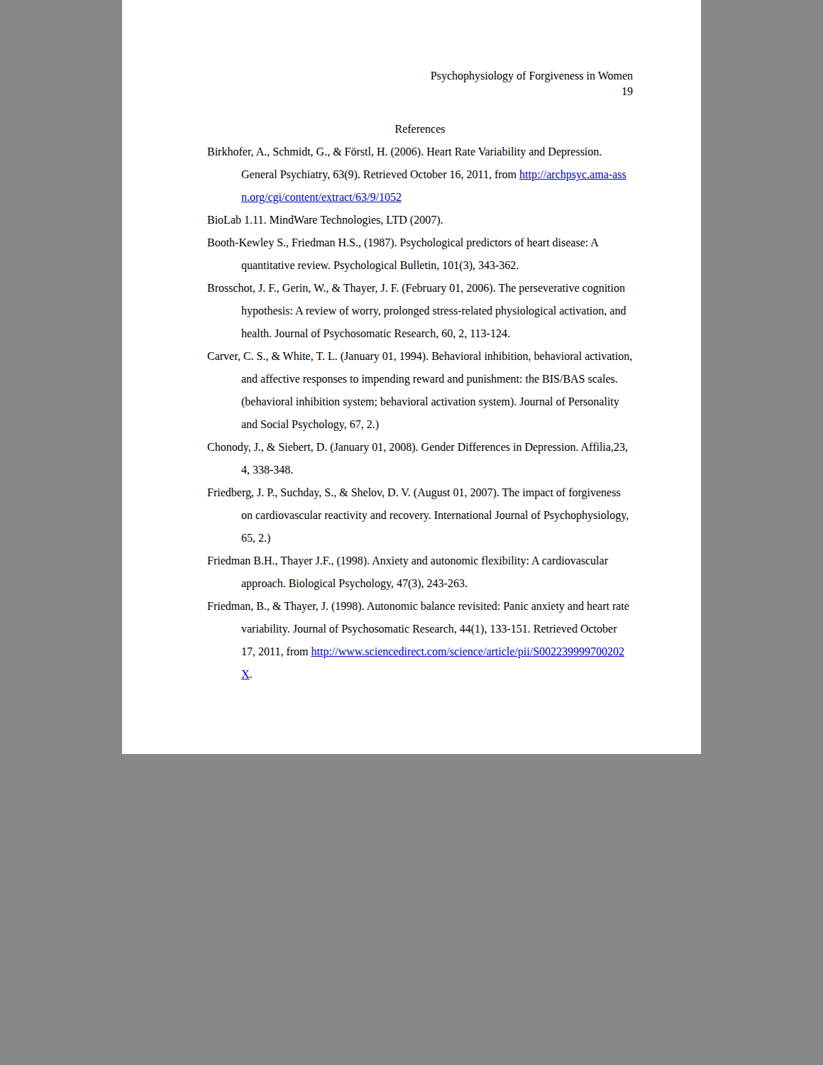Psychophysiology of Forgiveness in Women 19
References
Birkhofer, A., Schmidt, G., & Förstl, H. (2006). Heart Rate Variability and Depression. General Psychiatry, 63(9). Retrieved October 16, 2011, from http://archpsyc.ama-assn.org/cgi/content/extract/63/9/1052
BioLab 1.11. MindWare Technologies, LTD (2007).
Booth-Kewley S., Friedman H.S., (1987). Psychological predictors of heart disease: A quantitative review. Psychological Bulletin, 101(3), 343-362.
Brosschot, J. F., Gerin, W., & Thayer, J. F. (February 01, 2006). The perseverative cognition hypothesis: A review of worry, prolonged stress-related physiological activation, and health. Journal of Psychosomatic Research, 60, 2, 113-124.
Carver, C. S., & White, T. L. (January 01, 1994). Behavioral inhibition, behavioral activation, and affective responses to impending reward and punishment: the BIS/BAS scales. (behavioral inhibition system; behavioral activation system). Journal of Personality and Social Psychology, 67, 2.)
Chonody, J., & Siebert, D. (January 01, 2008). Gender Differences in Depression. Affilia,23, 4, 338-348.
Friedberg, J. P., Suchday, S., & Shelov, D. V. (August 01, 2007). The impact of forgiveness on cardiovascular reactivity and recovery. International Journal of Psychophysiology, 65, 2.)
Friedman B.H., Thayer J.F., (1998). Anxiety and autonomic flexibility: A cardiovascular approach. Biological Psychology, 47(3), 243-263.
Friedman, B., & Thayer, J. (1998). Autonomic balance revisited: Panic anxiety and heart rate variability. Journal of Psychosomatic Research, 44(1), 133-151. Retrieved October 17, 2011, from http://www.sciencedirect.com/science/article/pii/S002239999700202X.